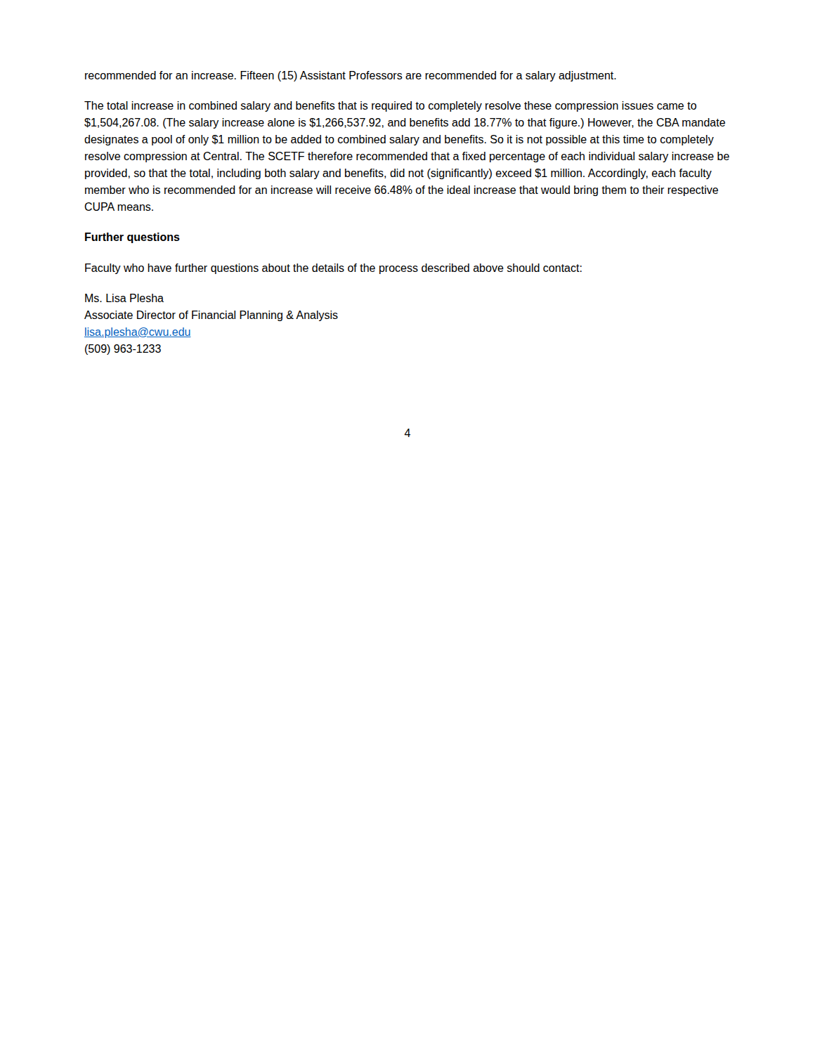recommended for an increase. Fifteen (15) Assistant Professors are recommended for a salary adjustment.
The total increase in combined salary and benefits that is required to completely resolve these compression issues came to $1,504,267.08. (The salary increase alone is $1,266,537.92, and benefits add 18.77% to that figure.) However, the CBA mandate designates a pool of only $1 million to be added to combined salary and benefits. So it is not possible at this time to completely resolve compression at Central. The SCETF therefore recommended that a fixed percentage of each individual salary increase be provided, so that the total, including both salary and benefits, did not (significantly) exceed $1 million. Accordingly, each faculty member who is recommended for an increase will receive 66.48% of the ideal increase that would bring them to their respective CUPA means.
Further questions
Faculty who have further questions about the details of the process described above should contact:
Ms. Lisa Plesha
Associate Director of Financial Planning & Analysis
lisa.plesha@cwu.edu
(509) 963-1233
4